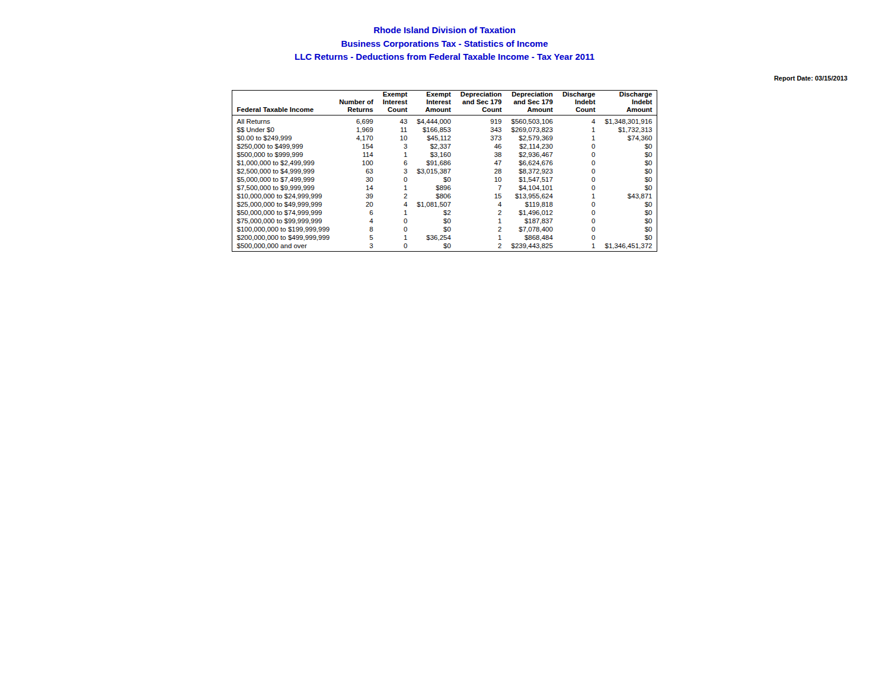Rhode Island Division of Taxation
Business Corporations Tax - Statistics of Income
LLC Returns - Deductions from Federal Taxable Income - Tax Year 2011
Report Date: 03/15/2013
| | | Exempt | Exempt | Depreciation | Depreciation | Discharge | Discharge |
| --- | --- | --- | --- | --- | --- | --- | --- |
| | Number of | Interest | Interest | and Sec 179 | and Sec 179 | Indebt | Indebt |
| Federal Taxable Income | Returns | Count | Amount | Count | Amount | Count | Amount |
| All Returns | 6,699 | 43 | $4,444,000 | 919 | $560,503,106 | 4 | $1,348,301,916 |
| $$ Under $0 | 1,969 | 11 | $166,853 | 343 | $269,073,823 | 1 | $1,732,313 |
| $0.00 to $249,999 | 4,170 | 10 | $45,112 | 373 | $2,579,369 | 1 | $74,360 |
| $250,000 to $499,999 | 154 | 3 | $2,337 | 46 | $2,114,230 | 0 | $0 |
| $500,000 to $999,999 | 114 | 1 | $3,160 | 38 | $2,936,467 | 0 | $0 |
| $1,000,000 to $2,499,999 | 100 | 6 | $91,686 | 47 | $6,624,676 | 0 | $0 |
| $2,500,000 to $4,999,999 | 63 | 3 | $3,015,387 | 28 | $8,372,923 | 0 | $0 |
| $5,000,000 to $7,499,999 | 30 | 0 | $0 | 10 | $1,547,517 | 0 | $0 |
| $7,500,000 to $9,999,999 | 14 | 1 | $896 | 7 | $4,104,101 | 0 | $0 |
| $10,000,000 to $24,999,999 | 39 | 2 | $806 | 15 | $13,955,624 | 1 | $43,871 |
| $25,000,000 to $49,999,999 | 20 | 4 | $1,081,507 | 4 | $119,818 | 0 | $0 |
| $50,000,000 to $74,999,999 | 6 | 1 | $2 | 2 | $1,496,012 | 0 | $0 |
| $75,000,000 to $99,999,999 | 4 | 0 | $0 | 1 | $187,837 | 0 | $0 |
| $100,000,000 to $199,999,999 | 8 | 0 | $0 | 2 | $7,078,400 | 0 | $0 |
| $200,000,000 to $499,999,999 | 5 | 1 | $36,254 | 1 | $868,484 | 0 | $0 |
| $500,000,000 and over | 3 | 0 | $0 | 2 | $239,443,825 | 1 | $1,346,451,372 |